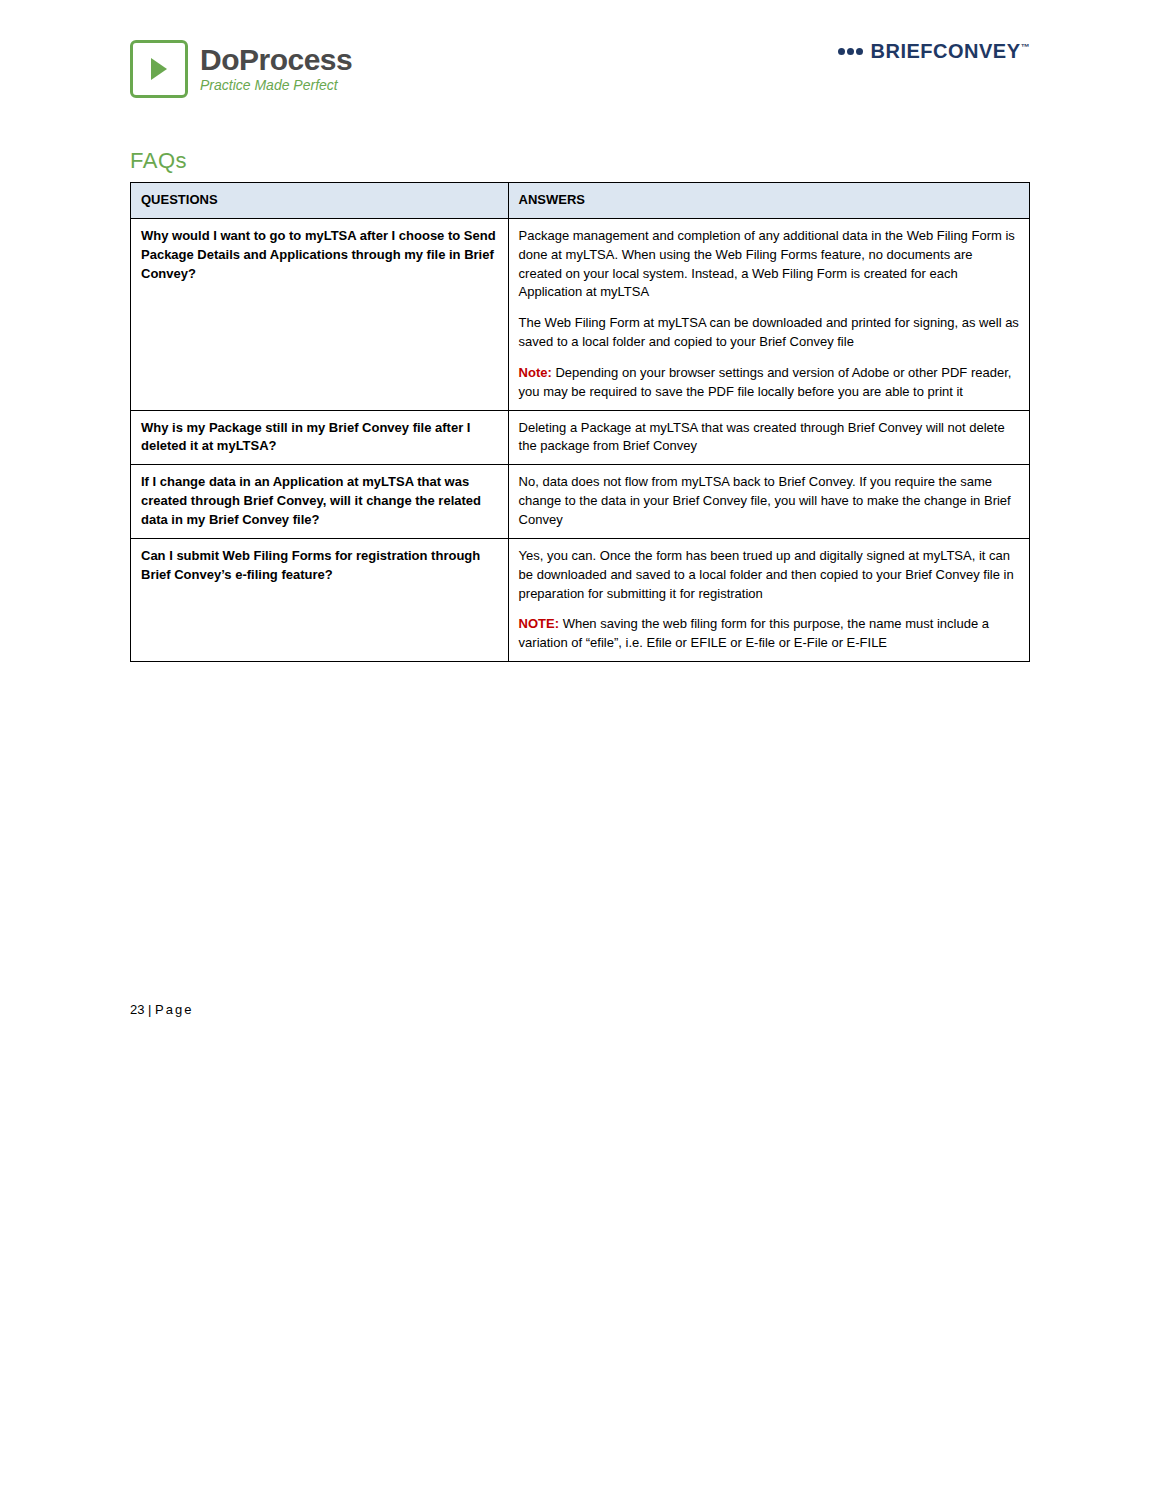DoProcess
Practice Made Perfect
BRIEFCONVEY™
FAQs
| QUESTIONS | ANSWERS |
| --- | --- |
| Why would I want to go to myLTSA after I choose to Send Package Details and Applications through my file in Brief Convey? | Package management and completion of any additional data in the Web Filing Form is done at myLTSA. When using the Web Filing Forms feature, no documents are created on your local system. Instead, a Web Filing Form is created for each Application at myLTSA The Web Filing Form at myLTSA can be downloaded and printed for signing, as well as saved to a local folder and copied to your Brief Convey file Note: Depending on your browser settings and version of Adobe or other PDF reader, you may be required to save the PDF file locally before you are able to print it |
| Why is my Package still in my Brief Convey file after I deleted it at myLTSA? | Deleting a Package at myLTSA that was created through Brief Convey will not delete the package from Brief Convey |
| If I change data in an Application at myLTSA that was created through Brief Convey, will it change the related data in my Brief Convey file? | No, data does not flow from myLTSA back to Brief Convey. If you require the same change to the data in your Brief Convey file, you will have to make the change in Brief Convey |
| Can I submit Web Filing Forms for registration through Brief Convey’s e-filing feature? | Yes, you can. Once the form has been trued up and digitally signed at myLTSA, it can be downloaded and saved to a local folder and then copied to your Brief Convey file in preparation for submitting it for registration NOTE: When saving the web filing form for this purpose, the name must include a variation of “efile”, i.e. Efile or EFILE or E-file or E-File or E-FILE |
23 | Page